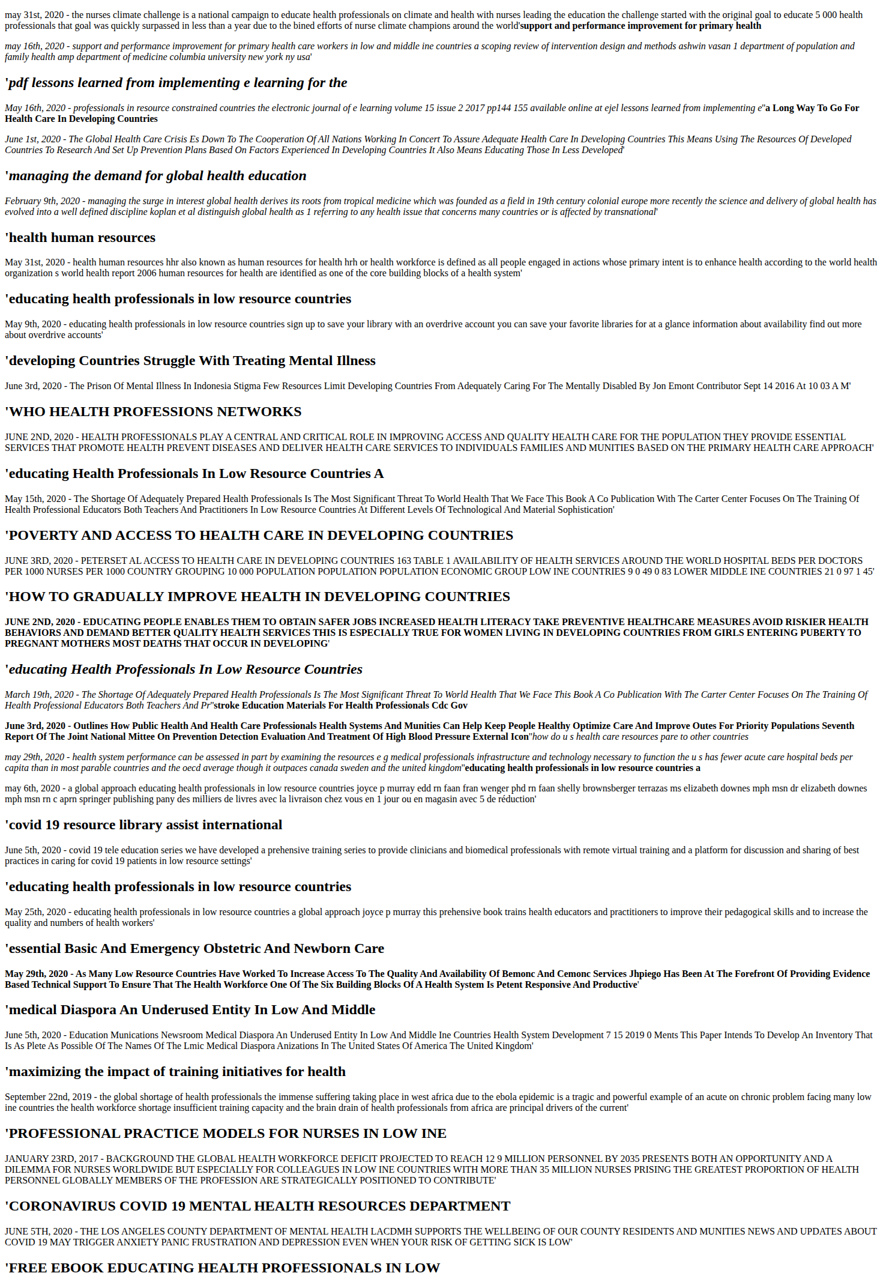may 31st, 2020 - the nurses climate challenge is a national campaign to educate health professionals on climate and health with nurses leading the education the challenge started with the original goal to educate 5 000 health professionals that goal was quickly surpassed in less than a year due to the bined efforts of nurse climate champions around the world'support and performance improvement for primary health
may 16th, 2020 - support and performance improvement for primary health care workers in low and middle ine countries a scoping review of intervention design and methods ashwin vasan 1 department of population and family health amp department of medicine columbia university new york ny usa'
'pdf lessons learned from implementing e learning for the
May 16th, 2020 - professionals in resource constrained countries the electronic journal of e learning volume 15 issue 2 2017 pp144 155 available online at ejel lessons learned from implementing e''a Long Way To Go For Health Care In Developing Countries
June 1st, 2020 - The Global Health Care Crisis Es Down To The Cooperation Of All Nations Working In Concert To Assure Adequate Health Care In Developing Countries This Means Using The Resources Of Developed Countries To Research And Set Up Prevention Plans Based On Factors Experienced In Developing Countries It Also Means Educating Those In Less Developed'
'managing the demand for global health education
February 9th, 2020 - managing the surge in interest global health derives its roots from tropical medicine which was founded as a field in 19th century colonial europe more recently the science and delivery of global health has evolved into a well defined discipline koplan et al distinguish global health as 1 referring to any health issue that concerns many countries or is affected by transnational'
'health human resources
May 31st, 2020 - health human resources hhr also known as human resources for health hrh or health workforce is defined as all people engaged in actions whose primary intent is to enhance health according to the world health organization s world health report 2006 human resources for health are identified as one of the core building blocks of a health system'
'educating health professionals in low resource countries
May 9th, 2020 - educating health professionals in low resource countries sign up to save your library with an overdrive account you can save your favorite libraries for at a glance information about availability find out more about overdrive accounts'
'developing Countries Struggle With Treating Mental Illness
June 3rd, 2020 - The Prison Of Mental Illness In Indonesia Stigma Few Resources Limit Developing Countries From Adequately Caring For The Mentally Disabled By Jon Emont Contributor Sept 14 2016 At 10 03 A M'
'WHO HEALTH PROFESSIONS NETWORKS
JUNE 2ND, 2020 - HEALTH PROFESSIONALS PLAY A CENTRAL AND CRITICAL ROLE IN IMPROVING ACCESS AND QUALITY HEALTH CARE FOR THE POPULATION THEY PROVIDE ESSENTIAL SERVICES THAT PROMOTE HEALTH PREVENT DISEASES AND DELIVER HEALTH CARE SERVICES TO INDIVIDUALS FAMILIES AND MUNITIES BASED ON THE PRIMARY HEALTH CARE APPROACH'
'educating Health Professionals In Low Resource Countries A
May 15th, 2020 - The Shortage Of Adequately Prepared Health Professionals Is The Most Significant Threat To World Health That We Face This Book A Co Publication With The Carter Center Focuses On The Training Of Health Professional Educators Both Teachers And Practitioners In Low Resource Countries At Different Levels Of Technological And Material Sophistication'
'POVERTY AND ACCESS TO HEALTH CARE IN DEVELOPING COUNTRIES
JUNE 3RD, 2020 - PETERSET AL ACCESS TO HEALTH CARE IN DEVELOPING COUNTRIES 163 TABLE 1 AVAILABILITY OF HEALTH SERVICES AROUND THE WORLD HOSPITAL BEDS PER DOCTORS PER 1000 NURSES PER 1000 COUNTRY GROUPING 10 000 POPULATION POPULATION POPULATION ECONOMIC GROUP LOW INE COUNTRIES 9 0 49 0 83 LOWER MIDDLE INE COUNTRIES 21 0 97 1 45'
'HOW TO GRADUALLY IMPROVE HEALTH IN DEVELOPING COUNTRIES
JUNE 2ND, 2020 - EDUCATING PEOPLE ENABLES THEM TO OBTAIN SAFER JOBS INCREASED HEALTH LITERACY TAKE PREVENTIVE HEALTHCARE MEASURES AVOID RISKIER HEALTH BEHAVIORS AND DEMAND BETTER QUALITY HEALTH SERVICES THIS IS ESPECIALLY TRUE FOR WOMEN LIVING IN DEVELOPING COUNTRIES FROM GIRLS ENTERING PUBERTY TO PREGNANT MOTHERS MOST DEATHS THAT OCCUR IN DEVELOPING'
'educating Health Professionals In Low Resource Countries
March 19th, 2020 - The Shortage Of Adequately Prepared Health Professionals Is The Most Significant Threat To World Health That We Face This Book A Co Publication With The Carter Center Focuses On The Training Of Health Professional Educators Both Teachers And Pr''stroke Education Materials For Health Professionals Cdc Gov
June 3rd, 2020 - Outlines How Public Health And Health Care Professionals Health Systems And Munities Can Help Keep People Healthy Optimize Care And Improve Outes For Priority Populations Seventh Report Of The Joint National Mittee On Prevention Detection Evaluation And Treatment Of High Blood Pressure External Icon''how do u s health care resources pare to other countries
may 29th, 2020 - health system performance can be assessed in part by examining the resources e g medical professionals infrastructure and technology necessary to function the u s has fewer acute care hospital beds per capita than in most parable countries and the oecd average though it outpaces canada sweden and the united kingdom''educating health professionals in low resource countries a
may 6th, 2020 - a global approach educating health professionals in low resource countries joyce p murray edd rn faan fran wenger phd rn faan shelly brownsberger terrazas ms elizabeth downes mph msn dr elizabeth downes mph msn rn c aprn springer publishing pany des milliers de livres avec la livraison chez vous en 1 jour ou en magasin avec 5 de réduction'
'covid 19 resource library assist international
June 5th, 2020 - covid 19 tele education series we have developed a prehensive training series to provide clinicians and biomedical professionals with remote virtual training and a platform for discussion and sharing of best practices in caring for covid 19 patients in low resource settings'
'educating health professionals in low resource countries
May 25th, 2020 - educating health professionals in low resource countries a global approach joyce p murray this prehensive book trains health educators and practitioners to improve their pedagogical skills and to increase the quality and numbers of health workers'
'essential Basic And Emergency Obstetric And Newborn Care
May 29th, 2020 - As Many Low Resource Countries Have Worked To Increase Access To The Quality And Availability Of Bemonc And Cemonc Services Jhpiego Has Been At The Forefront Of Providing Evidence Based Technical Support To Ensure That The Health Workforce One Of The Six Building Blocks Of A Health System Is Petent Responsive And Productive'
'medical Diaspora An Underused Entity In Low And Middle
June 5th, 2020 - Education Munications Newsroom Medical Diaspora An Underused Entity In Low And Middle Ine Countries Health System Development 7 15 2019 0 Ments This Paper Intends To Develop An Inventory That Is As Plete As Possible Of The Names Of The Lmic Medical Diaspora Anizations In The United States Of America The United Kingdom'
'maximizing the impact of training initiatives for health
September 22nd, 2019 - the global shortage of health professionals the immense suffering taking place in west africa due to the ebola epidemic is a tragic and powerful example of an acute on chronic problem facing many low ine countries the health workforce shortage insufficient training capacity and the brain drain of health professionals from africa are principal drivers of the current'
'PROFESSIONAL PRACTICE MODELS FOR NURSES IN LOW INE
JANUARY 23RD, 2017 - BACKGROUND THE GLOBAL HEALTH WORKFORCE DEFICIT PROJECTED TO REACH 12 9 MILLION PERSONNEL BY 2035 PRESENTS BOTH AN OPPORTUNITY AND A DILEMMA FOR NURSES WORLDWIDE BUT ESPECIALLY FOR COLLEAGUES IN LOW INE COUNTRIES WITH MORE THAN 35 MILLION NURSES PRISING THE GREATEST PROPORTION OF HEALTH PERSONNEL GLOBALLY MEMBERS OF THE PROFESSION ARE STRATEGICALLY POSITIONED TO CONTRIBUTE'
'CORONAVIRUS COVID 19 MENTAL HEALTH RESOURCES DEPARTMENT
JUNE 5TH, 2020 - THE LOS ANGELES COUNTY DEPARTMENT OF MENTAL HEALTH LACDMH SUPPORTS THE WELLBEING OF OUR COUNTY RESIDENTS AND MUNITIES NEWS AND UPDATES ABOUT COVID 19 MAY TRIGGER ANXIETY PANIC FRUSTRATION AND DEPRESSION EVEN WHEN YOUR RISK OF GETTING SICK IS LOW'
'FREE EBOOK EDUCATING HEALTH PROFESSIONALS IN LOW